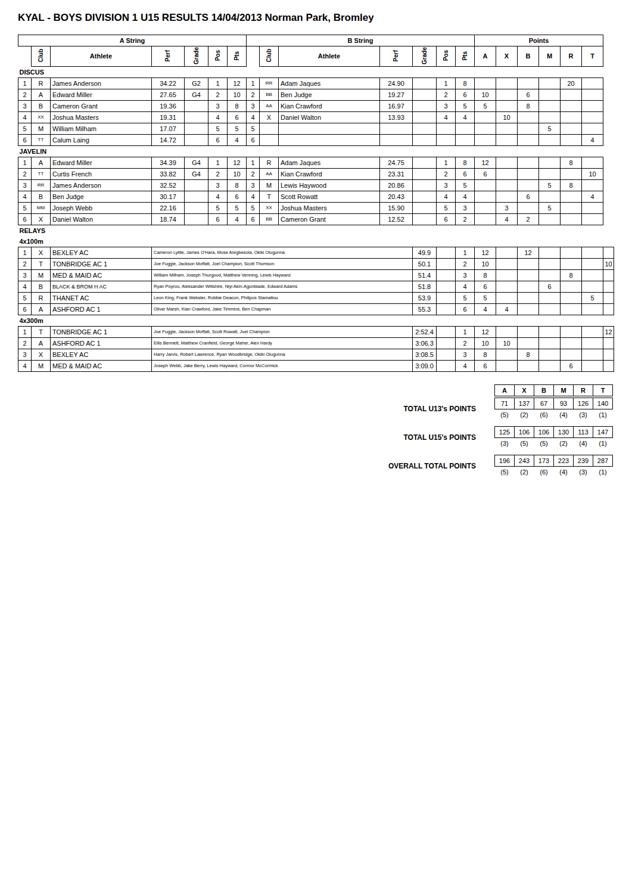KYAL - BOYS DIVISION 1 U15 RESULTS 14/04/2013 Norman Park, Bromley
| A String | B String | Points |
| --- | --- | --- |
| | Club | Athlete | Perf | Grade | Pos | Pts | | Club | Athlete | Perf | Grade | Pos | Pts | A | X | B | M | R | T |
| DISCUS |
| 1 | R | James Anderson | 34.22 | G2 | 1 | 12 | 1 | RR | Adam Jaques | 24.90 | | 1 | 8 | | | | | 20 | |
| 2 | A | Edward Miller | 27.65 | G4 | 2 | 10 | 2 | BB | Ben Judge | 19.27 | | 2 | 6 | 10 | | 6 | | | |
| 3 | B | Cameron Grant | 19.36 | | 3 | 8 | 3 | AA | Kian Crawford | 16.97 | | 3 | 5 | 5 | | 8 | | | |
| 4 | XX | Joshua Masters | 19.31 | | 4 | 6 | 4 | X | Daniel Walton | 13.93 | | 4 | 4 | | 10 | | | | |
| 5 | M | William Milham | 17.07 | | 5 | 5 | 5 | | | | | | | | | | 5 | | |
| 6 | TT | Calum Laing | 14.72 | | 6 | 4 | 6 | | | | | | | | | | | | 4 |
| JAVELIN |
| 1 | A | Edward Miller | 34.39 | G4 | 1 | 12 | 1 | R | Adam Jaques | 24.75 | | 1 | 8 | 12 | | | | 8 | |
| 2 | TT | Curtis French | 33.82 | G4 | 2 | 10 | 2 | AA | Kian Crawford | 23.31 | | 2 | 6 | 6 | | | | | 10 |
| 3 | RR | James Anderson | 32.52 | | 3 | 8 | 3 | M | Lewis Haywood | 20.86 | | 3 | 5 | | | | 5 | 8 | |
| 4 | B | Ben Judge | 30.17 | | 4 | 6 | 4 | T | Scott Rowatt | 20.43 | | 4 | 4 | | | 6 | | | 4 |
| 5 | MM | Joseph Webb | 22.16 | | 5 | 5 | 5 | XX | Joshua Masters | 15.90 | | 5 | 3 | | 3 | | 5 | | |
| 6 | X | Daniel Walton | 18.74 | | 6 | 4 | 6 | BB | Cameron Grant | 12.52 | | 6 | 2 | | 4 | 2 | | | |
| RELAYS |
| 4x100m |
| 1 | X | BEXLEY AC | Cameron Lyttle, James O'Hara, Mose Aregbesola, Okiki Olugunna | 49.9 | | 1 | 12 | | 12 | | | | |
| 2 | T | TONBRIDGE AC 1 | Joe Fuggle, Jackson Moffatt, Joel Champion, Scott Thomson | 50.1 | | 2 | 10 | | | | | | 10 |
| 3 | M | MED & MAID AC | William Milham, Joseph Thurgood, Matthew Venning, Lewis Hayward | 51.4 | | 3 | 8 | | | | 8 | | |
| 4 | B | BLACK & BROM H AC | Ryan Poyroo, Aleksander Wiltshire, Niyi Akin-Agunbiade, Edward Adams | 51.8 | | 4 | 6 | | | 6 | | | |
| 5 | R | THANET AC | Leon King, Frank Webster, Robbie Deacon, Philipos Stamatiou | 53.9 | | 5 | 5 | | | | | 5 | |
| 6 | A | ASHFORD AC 1 | Oliver Marsh, Kian Crawford, Jake Timmins, Ben Chapman | 55.3 | | 6 | 4 | 4 | | | | | |
| 4x300m |
| 1 | T | TONBRIDGE AC 1 | Joe Fuggle, Jackson Moffatt, Scott Rowatt, Joel Champion | 2:52.4 | | 1 | 12 | | | | | | 12 |
| 2 | A | ASHFORD AC 1 | Ellis Bennett, Matthew Cranfield, George Maher, Alex Hardy | 3:06.3 | | 2 | 10 | 10 | | | | | |
| 3 | X | BEXLEY AC | Harry Jarvis, Robert Lawrence, Ryan Woodbridge, Okiki Olugunna | 3:08.5 | | 3 | 8 | | 8 | | | | |
| 4 | M | MED & MAID AC | Joseph Webb, Jake Berry, Lewis Hayward, Connor McCormick | 3:09.0 | | 4 | 6 | | | | 6 | | |
| | / A / X / B / M / R / T / / --- / --- / --- / --- / --- / --- / |
| TOTAL U13's POINTS | / 71 / 137 / 67 / 93 / 126 / 140 / / (5) / (2) / (6) / (4) / (3) / (1) / |
| TOTAL U15's POINTS | / 125 / 106 / 106 / 130 / 113 / 147 / / (3) / (5) / (5) / (2) / (4) / (1) / |
| OVERALL TOTAL POINTS | / 196 / 243 / 173 / 223 / 239 / 287 / / (5) / (2) / (6) / (4) / (3) / (1) / |